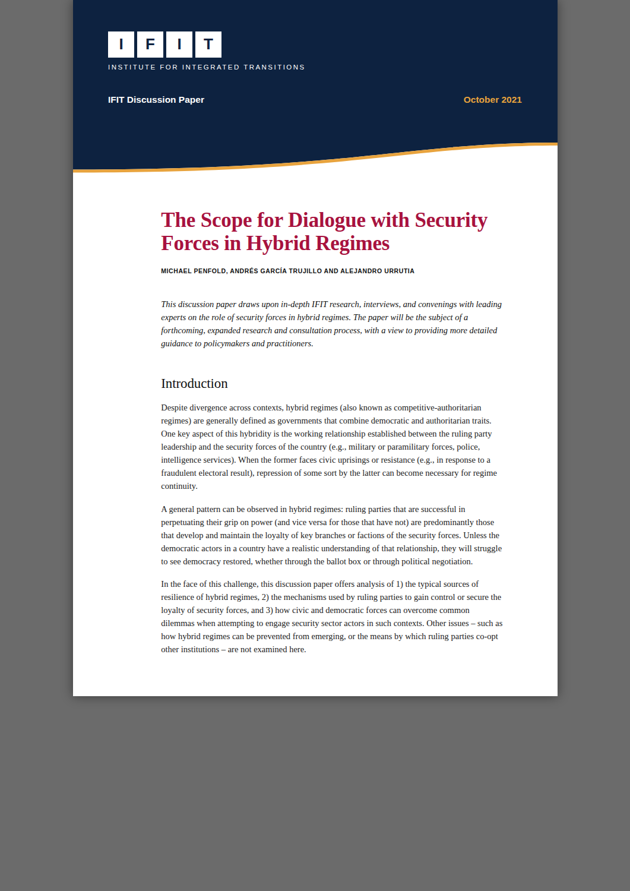IFIT
INSTITUTE FOR INTEGRATED TRANSITIONS
IFIT Discussion Paper
October 2021
The Scope for Dialogue with Security Forces in Hybrid Regimes
MICHAEL PENFOLD, ANDRÉS GARCÍA TRUJILLO AND ALEJANDRO URRUTIA
This discussion paper draws upon in-depth IFIT research, interviews, and convenings with leading experts on the role of security forces in hybrid regimes. The paper will be the subject of a forthcoming, expanded research and consultation process, with a view to providing more detailed guidance to policymakers and practitioners.
Introduction
Despite divergence across contexts, hybrid regimes (also known as competitive-authoritarian regimes) are generally defined as governments that combine democratic and authoritarian traits. One key aspect of this hybridity is the working relationship established between the ruling party leadership and the security forces of the country (e.g., military or paramilitary forces, police, intelligence services). When the former faces civic uprisings or resistance (e.g., in response to a fraudulent electoral result), repression of some sort by the latter can become necessary for regime continuity.
A general pattern can be observed in hybrid regimes: ruling parties that are successful in perpetuating their grip on power (and vice versa for those that have not) are predominantly those that develop and maintain the loyalty of key branches or factions of the security forces. Unless the democratic actors in a country have a realistic understanding of that relationship, they will struggle to see democracy restored, whether through the ballot box or through political negotiation.
In the face of this challenge, this discussion paper offers analysis of 1) the typical sources of resilience of hybrid regimes, 2) the mechanisms used by ruling parties to gain control or secure the loyalty of security forces, and 3) how civic and democratic forces can overcome common dilemmas when attempting to engage security sector actors in such contexts. Other issues – such as how hybrid regimes can be prevented from emerging, or the means by which ruling parties co-opt other institutions – are not examined here.